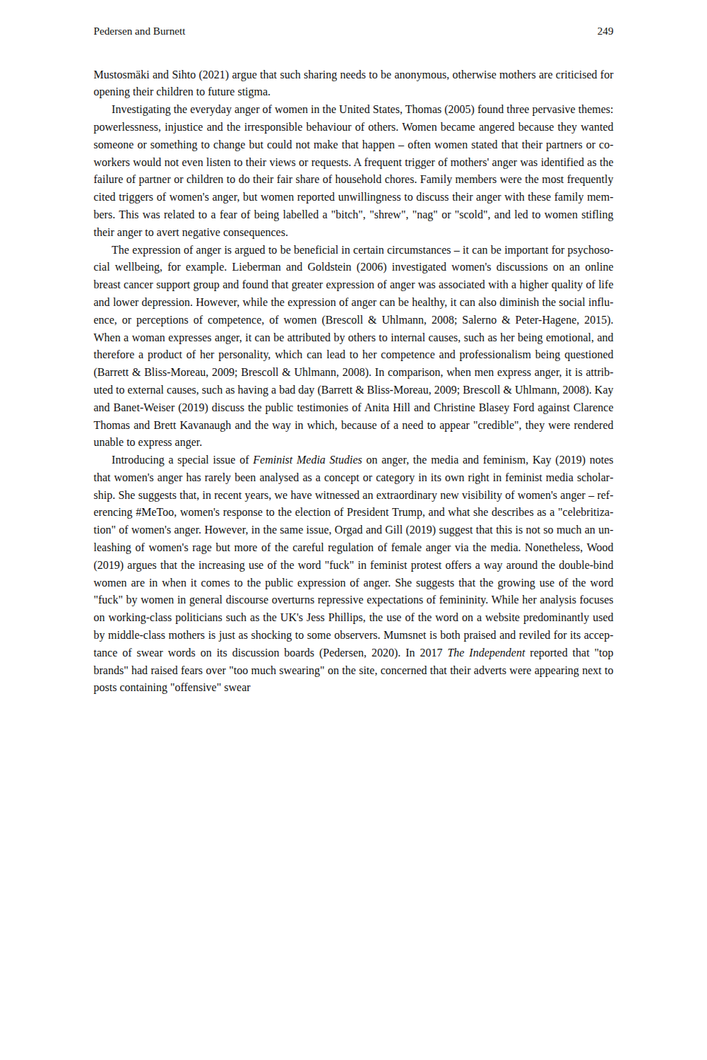Pedersen and Burnett 249
Mustosmäki and Sihto (2021) argue that such sharing needs to be anonymous, otherwise mothers are criticised for opening their children to future stigma.
Investigating the everyday anger of women in the United States, Thomas (2005) found three pervasive themes: powerlessness, injustice and the irresponsible behaviour of others. Women became angered because they wanted someone or something to change but could not make that happen – often women stated that their partners or co-workers would not even listen to their views or requests. A frequent trigger of mothers' anger was identified as the failure of partner or children to do their fair share of household chores. Family members were the most frequently cited triggers of women's anger, but women reported unwillingness to discuss their anger with these family members. This was related to a fear of being labelled a "bitch", "shrew", "nag" or "scold", and led to women stifling their anger to avert negative consequences.
The expression of anger is argued to be beneficial in certain circumstances – it can be important for psychosocial wellbeing, for example. Lieberman and Goldstein (2006) investigated women's discussions on an online breast cancer support group and found that greater expression of anger was associated with a higher quality of life and lower depression. However, while the expression of anger can be healthy, it can also diminish the social influence, or perceptions of competence, of women (Brescoll & Uhlmann, 2008; Salerno & Peter-Hagene, 2015). When a woman expresses anger, it can be attributed by others to internal causes, such as her being emotional, and therefore a product of her personality, which can lead to her competence and professionalism being questioned (Barrett & Bliss-Moreau, 2009; Brescoll & Uhlmann, 2008). In comparison, when men express anger, it is attributed to external causes, such as having a bad day (Barrett & Bliss-Moreau, 2009; Brescoll & Uhlmann, 2008). Kay and Banet-Weiser (2019) discuss the public testimonies of Anita Hill and Christine Blasey Ford against Clarence Thomas and Brett Kavanaugh and the way in which, because of a need to appear "credible", they were rendered unable to express anger.
Introducing a special issue of Feminist Media Studies on anger, the media and feminism, Kay (2019) notes that women's anger has rarely been analysed as a concept or category in its own right in feminist media scholarship. She suggests that, in recent years, we have witnessed an extraordinary new visibility of women's anger – referencing #MeToo, women's response to the election of President Trump, and what she describes as a "celebritization" of women's anger. However, in the same issue, Orgad and Gill (2019) suggest that this is not so much an unleashing of women's rage but more of the careful regulation of female anger via the media. Nonetheless, Wood (2019) argues that the increasing use of the word "fuck" in feminist protest offers a way around the double-bind women are in when it comes to the public expression of anger. She suggests that the growing use of the word "fuck" by women in general discourse overturns repressive expectations of femininity. While her analysis focuses on working-class politicians such as the UK's Jess Phillips, the use of the word on a website predominantly used by middle-class mothers is just as shocking to some observers. Mumsnet is both praised and reviled for its acceptance of swear words on its discussion boards (Pedersen, 2020). In 2017 The Independent reported that "top brands" had raised fears over "too much swearing" on the site, concerned that their adverts were appearing next to posts containing "offensive" swear